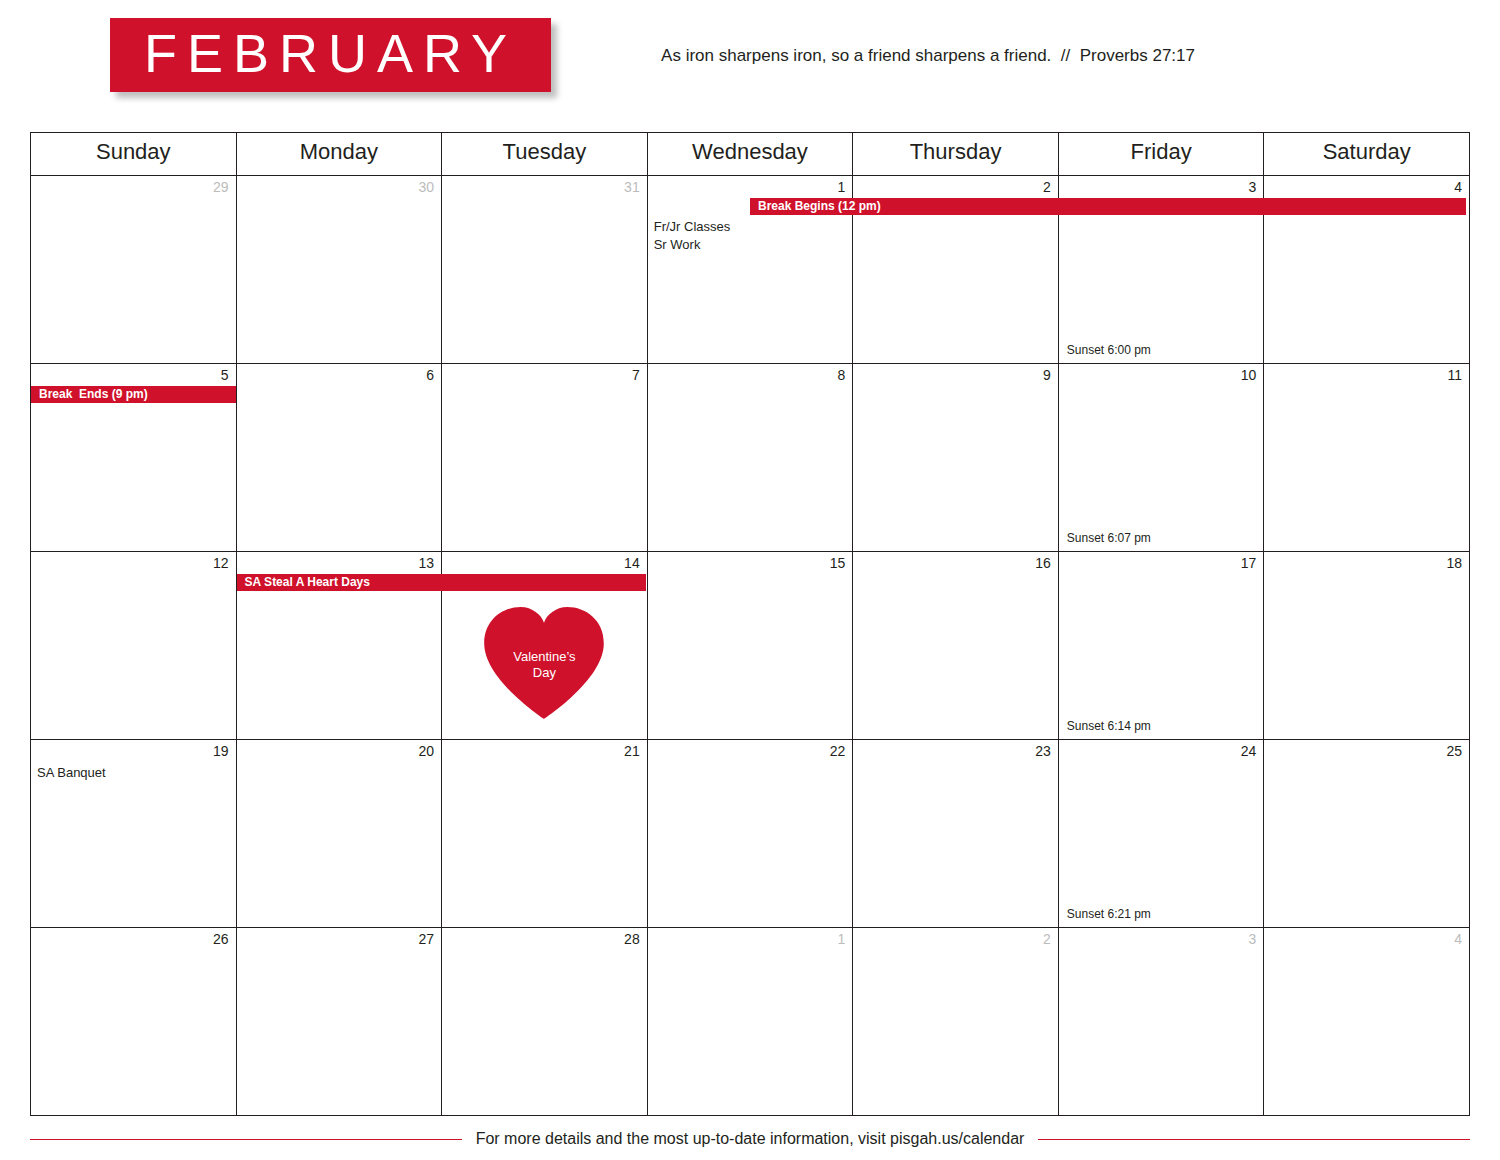FEBRUARY
As iron sharpens iron, so a friend sharpens a friend. // Proverbs 27:17
| Sunday | Monday | Tuesday | Wednesday | Thursday | Friday | Saturday |
| --- | --- | --- | --- | --- | --- | --- |
| 29 | 30 | 31 | 1 Break Begins (12 pm) Fr/Jr Classes Sr Work | 2 | 3 Sunset 6:00 pm | 4 |
| 5 Break Ends (9 pm) | 6 | 7 | 8 | 9 | 10 Sunset 6:07 pm | 11 |
| 12 | 13 SA Steal A Heart Days | 14 Valentine’s Day | 15 | 16 | 17 Sunset 6:14 pm | 18 |
| 19 SA Banquet | 20 | 21 | 22 | 23 | 24 Sunset 6:21 pm | 25 |
| 26 | 27 | 28 | 1 | 2 | 3 | 4 |
For more details and the most up-to-date information, visit pisgah.us/calendar